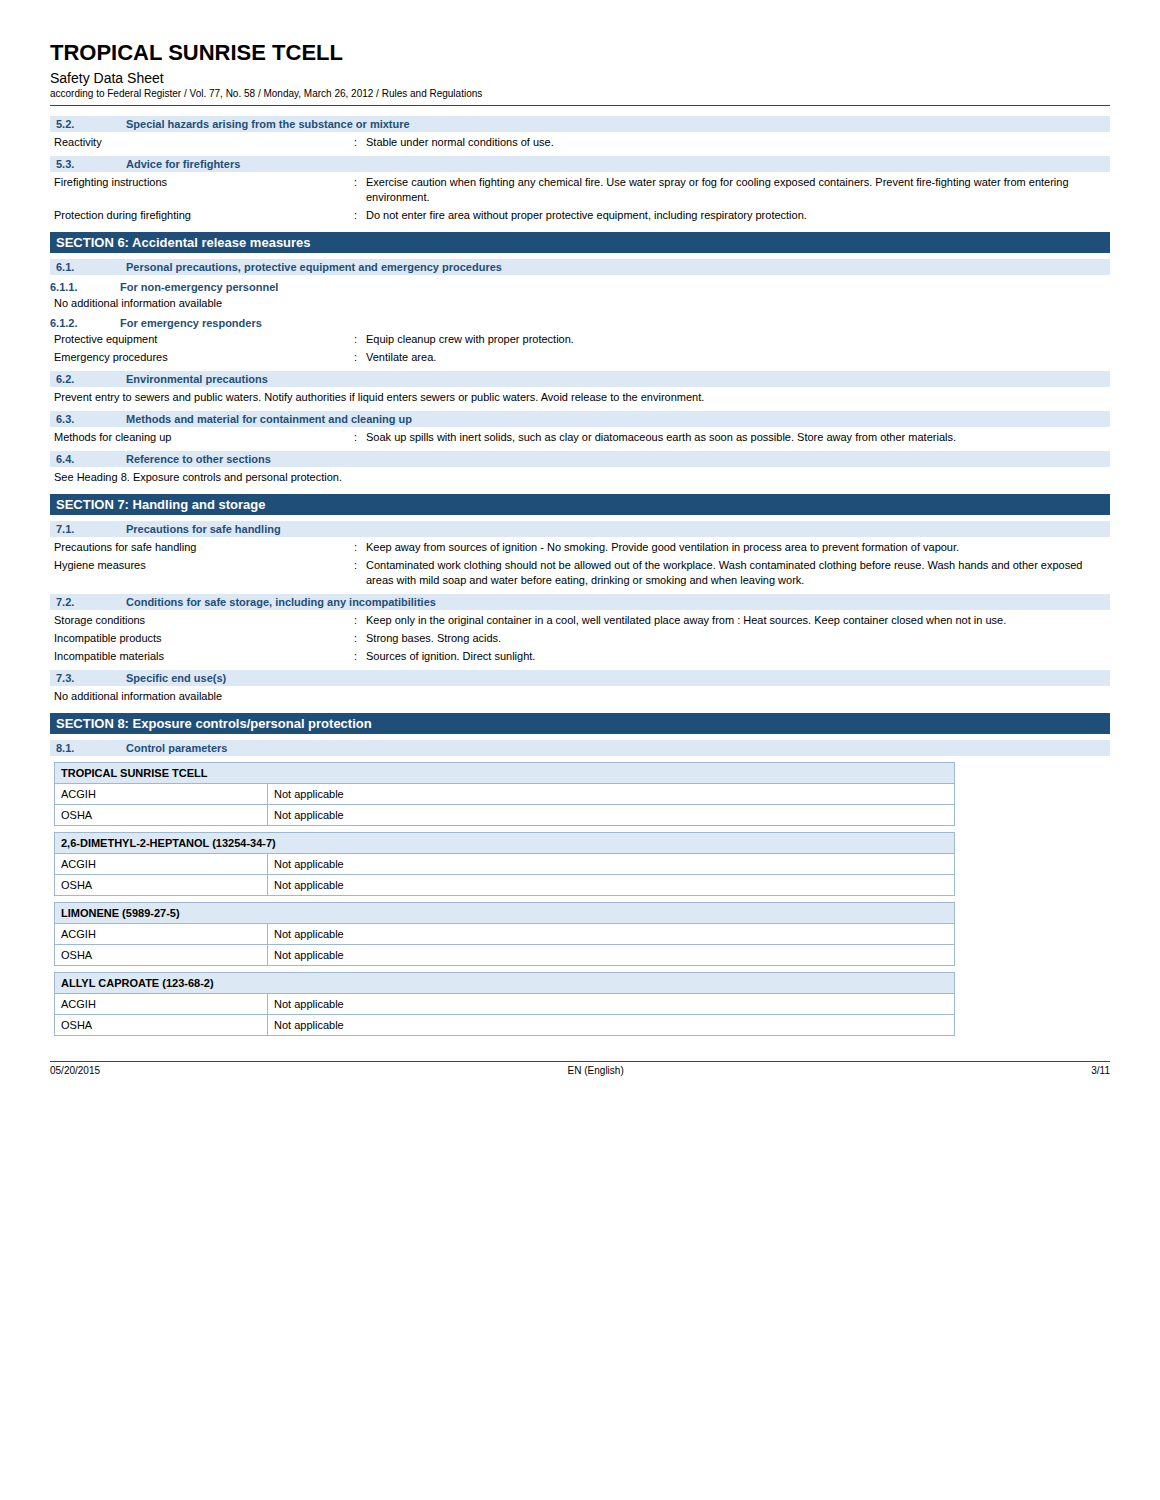TROPICAL SUNRISE TCELL
Safety Data Sheet
according to Federal Register / Vol. 77, No. 58 / Monday, March 26, 2012 / Rules and Regulations
5.2. Special hazards arising from the substance or mixture
Reactivity
:
Stable under normal conditions of use.
5.3. Advice for firefighters
Firefighting instructions
:
Exercise caution when fighting any chemical fire. Use water spray or fog for cooling exposed containers. Prevent fire-fighting water from entering environment.
Protection during firefighting
:
Do not enter fire area without proper protective equipment, including respiratory protection.
SECTION 6: Accidental release measures
6.1. Personal precautions, protective equipment and emergency procedures
6.1.1. For non-emergency personnel
No additional information available
6.1.2. For emergency responders
Protective equipment
:
Equip cleanup crew with proper protection.
Emergency procedures
:
Ventilate area.
6.2. Environmental precautions
Prevent entry to sewers and public waters. Notify authorities if liquid enters sewers or public waters. Avoid release to the environment.
6.3. Methods and material for containment and cleaning up
Methods for cleaning up
:
Soak up spills with inert solids, such as clay or diatomaceous earth as soon as possible. Store away from other materials.
6.4. Reference to other sections
See Heading 8. Exposure controls and personal protection.
SECTION 7: Handling and storage
7.1. Precautions for safe handling
Precautions for safe handling
:
Keep away from sources of ignition - No smoking. Provide good ventilation in process area to prevent formation of vapour.
Hygiene measures
:
Contaminated work clothing should not be allowed out of the workplace. Wash contaminated clothing before reuse. Wash hands and other exposed areas with mild soap and water before eating, drinking or smoking and when leaving work.
7.2. Conditions for safe storage, including any incompatibilities
Storage conditions
:
Keep only in the original container in a cool, well ventilated place away from : Heat sources. Keep container closed when not in use.
Incompatible products
:
Strong bases. Strong acids.
Incompatible materials
:
Sources of ignition. Direct sunlight.
7.3. Specific end use(s)
No additional information available
SECTION 8: Exposure controls/personal protection
8.1. Control parameters
| TROPICAL SUNRISE TCELL |
| --- |
| ACGIH | Not applicable |
| OSHA | Not applicable |
| 2,6-DIMETHYL-2-HEPTANOL (13254-34-7) |
| --- |
| ACGIH | Not applicable |
| OSHA | Not applicable |
| LIMONENE (5989-27-5) |
| --- |
| ACGIH | Not applicable |
| OSHA | Not applicable |
| ALLYL CAPROATE (123-68-2) |
| --- |
| ACGIH | Not applicable |
| OSHA | Not applicable |
05/20/2015
EN (English)
3/11